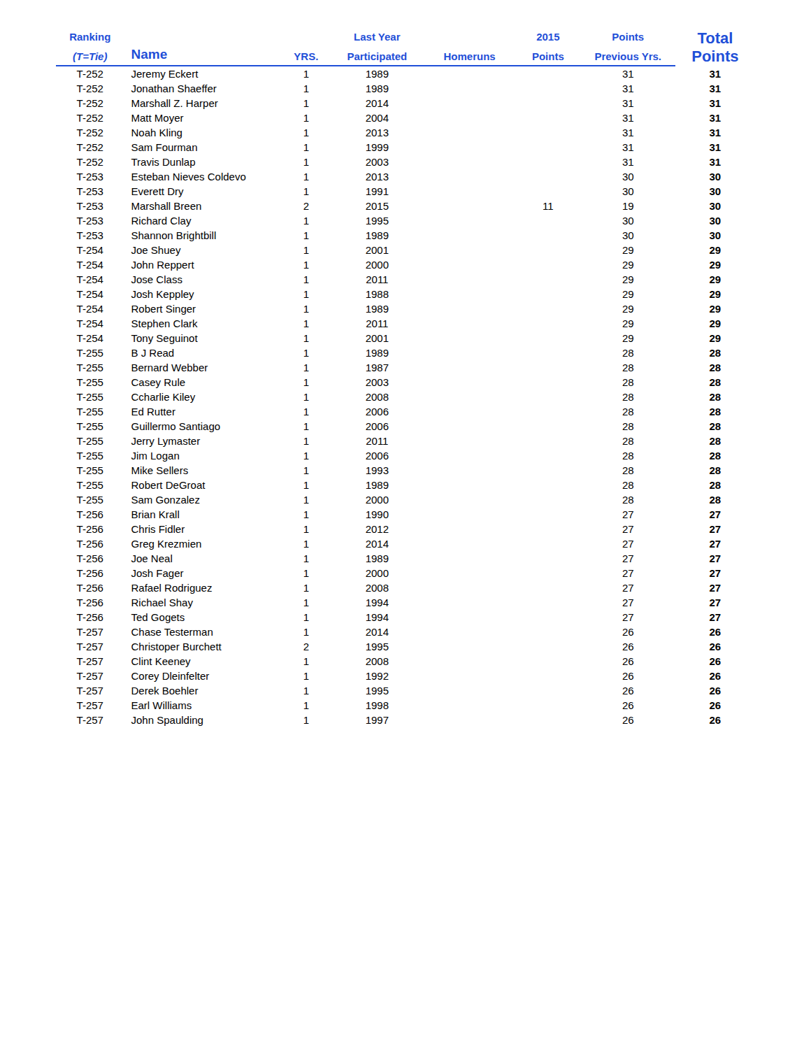| Ranking | | | Last Year | | 2015 | Points | Total Points |
| --- | --- | --- | --- | --- | --- | --- | --- |
| (T=Tie) | Name | YRS. | Participated | Homeruns | Points | Previous Yrs. |
| T-252 | Jeremy Eckert | 1 | 1989 | | | 31 | 31 |
| T-252 | Jonathan Shaeffer | 1 | 1989 | | | 31 | 31 |
| T-252 | Marshall Z. Harper | 1 | 2014 | | | 31 | 31 |
| T-252 | Matt Moyer | 1 | 2004 | | | 31 | 31 |
| T-252 | Noah Kling | 1 | 2013 | | | 31 | 31 |
| T-252 | Sam Fourman | 1 | 1999 | | | 31 | 31 |
| T-252 | Travis Dunlap | 1 | 2003 | | | 31 | 31 |
| T-253 | Esteban Nieves Coldevo | 1 | 2013 | | | 30 | 30 |
| T-253 | Everett Dry | 1 | 1991 | | | 30 | 30 |
| T-253 | Marshall Breen | 2 | 2015 | | 11 | 19 | 30 |
| T-253 | Richard Clay | 1 | 1995 | | | 30 | 30 |
| T-253 | Shannon Brightbill | 1 | 1989 | | | 30 | 30 |
| T-254 | Joe Shuey | 1 | 2001 | | | 29 | 29 |
| T-254 | John Reppert | 1 | 2000 | | | 29 | 29 |
| T-254 | Jose Class | 1 | 2011 | | | 29 | 29 |
| T-254 | Josh Keppley | 1 | 1988 | | | 29 | 29 |
| T-254 | Robert Singer | 1 | 1989 | | | 29 | 29 |
| T-254 | Stephen Clark | 1 | 2011 | | | 29 | 29 |
| T-254 | Tony Seguinot | 1 | 2001 | | | 29 | 29 |
| T-255 | B J Read | 1 | 1989 | | | 28 | 28 |
| T-255 | Bernard Webber | 1 | 1987 | | | 28 | 28 |
| T-255 | Casey Rule | 1 | 2003 | | | 28 | 28 |
| T-255 | Ccharlie Kiley | 1 | 2008 | | | 28 | 28 |
| T-255 | Ed Rutter | 1 | 2006 | | | 28 | 28 |
| T-255 | Guillermo Santiago | 1 | 2006 | | | 28 | 28 |
| T-255 | Jerry Lymaster | 1 | 2011 | | | 28 | 28 |
| T-255 | Jim Logan | 1 | 2006 | | | 28 | 28 |
| T-255 | Mike Sellers | 1 | 1993 | | | 28 | 28 |
| T-255 | Robert DeGroat | 1 | 1989 | | | 28 | 28 |
| T-255 | Sam Gonzalez | 1 | 2000 | | | 28 | 28 |
| T-256 | Brian Krall | 1 | 1990 | | | 27 | 27 |
| T-256 | Chris Fidler | 1 | 2012 | | | 27 | 27 |
| T-256 | Greg Krezmien | 1 | 2014 | | | 27 | 27 |
| T-256 | Joe Neal | 1 | 1989 | | | 27 | 27 |
| T-256 | Josh Fager | 1 | 2000 | | | 27 | 27 |
| T-256 | Rafael Rodriguez | 1 | 2008 | | | 27 | 27 |
| T-256 | Richael Shay | 1 | 1994 | | | 27 | 27 |
| T-256 | Ted Gogets | 1 | 1994 | | | 27 | 27 |
| T-257 | Chase Testerman | 1 | 2014 | | | 26 | 26 |
| T-257 | Christoper Burchett | 2 | 1995 | | | 26 | 26 |
| T-257 | Clint Keeney | 1 | 2008 | | | 26 | 26 |
| T-257 | Corey Dleinfelter | 1 | 1992 | | | 26 | 26 |
| T-257 | Derek Boehler | 1 | 1995 | | | 26 | 26 |
| T-257 | Earl Williams | 1 | 1998 | | | 26 | 26 |
| T-257 | John Spaulding | 1 | 1997 | | | 26 | 26 |